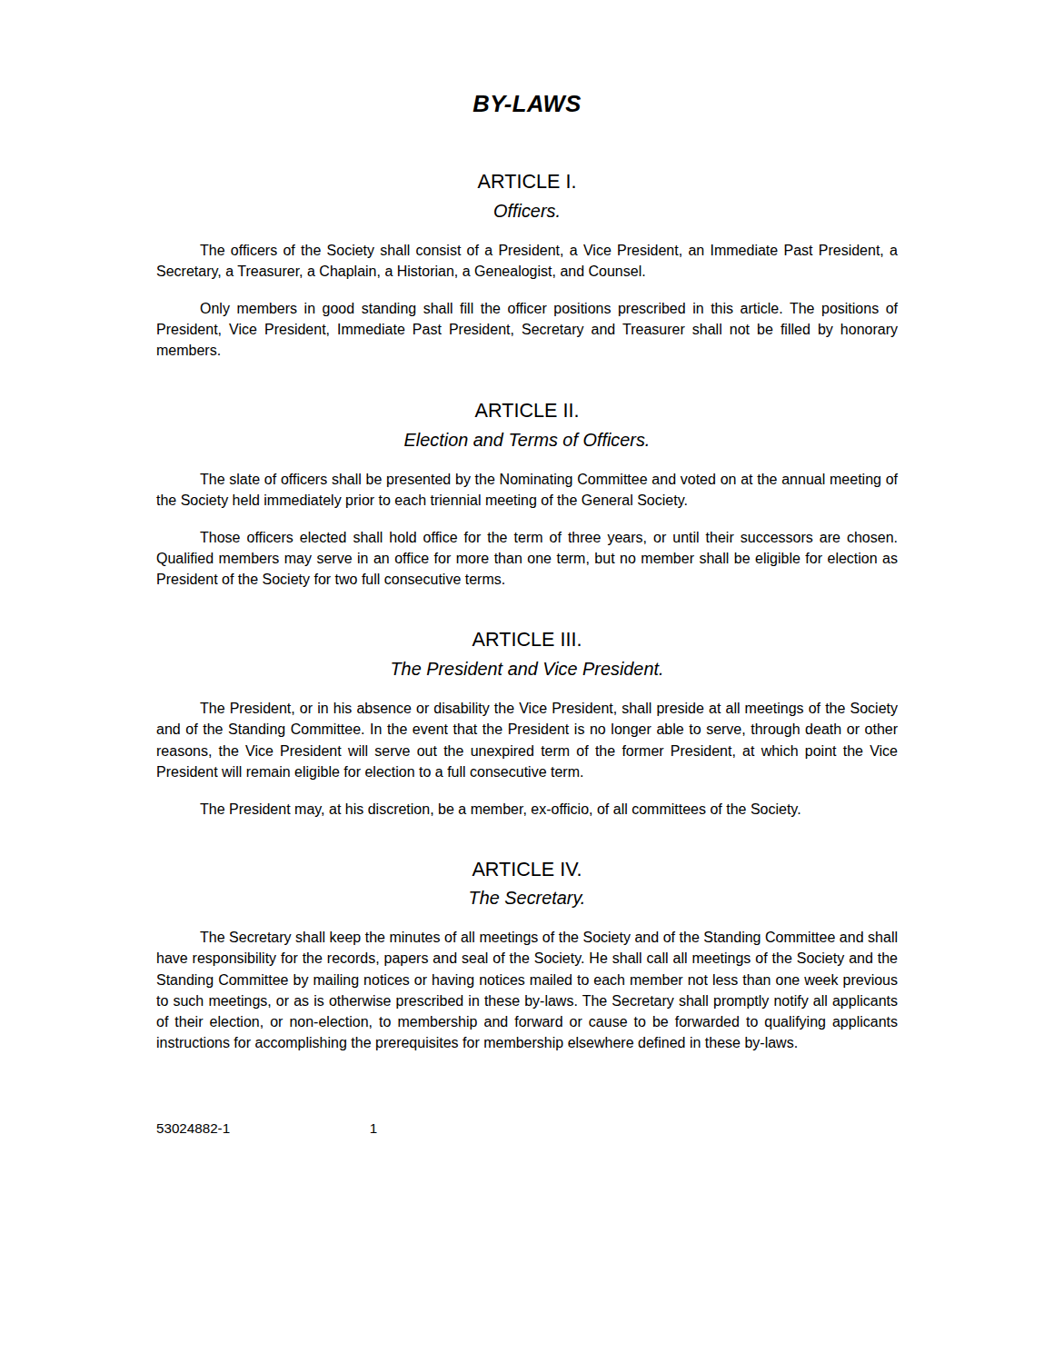BY-LAWS
ARTICLE I.Officers.
The officers of the Society shall consist of a President, a Vice President, an Immediate Past President, a Secretary, a Treasurer, a Chaplain, a Historian, a Genealogist, and Counsel.
Only members in good standing shall fill the officer positions prescribed in this article. The positions of President, Vice President, Immediate Past President, Secretary and Treasurer shall not be filled by honorary members.
ARTICLE II.Election and Terms of Officers.
The slate of officers shall be presented by the Nominating Committee and voted on at the annual meeting of the Society held immediately prior to each triennial meeting of the General Society.
Those officers elected shall hold office for the term of three years, or until their successors are chosen. Qualified members may serve in an office for more than one term, but no member shall be eligible for election as President of the Society for two full consecutive terms.
ARTICLE III.The President and Vice President.
The President, or in his absence or disability the Vice President, shall preside at all meetings of the Society and of the Standing Committee. In the event that the President is no longer able to serve, through death or other reasons, the Vice President will serve out the unexpired term of the former President, at which point the Vice President will remain eligible for election to a full consecutive term.
The President may, at his discretion, be a member, ex-officio, of all committees of the Society.
ARTICLE IV.The Secretary.
The Secretary shall keep the minutes of all meetings of the Society and of the Standing Committee and shall have responsibility for the records, papers and seal of the Society. He shall call all meetings of the Society and the Standing Committee by mailing notices or having notices mailed to each member not less than one week previous to such meetings, or as is otherwise prescribed in these by-laws. The Secretary shall promptly notify all applicants of their election, or non-election, to membership and forward or cause to be forwarded to qualifying applicants instructions for accomplishing the prerequisites for membership elsewhere defined in these by-laws.
53024882-1 1